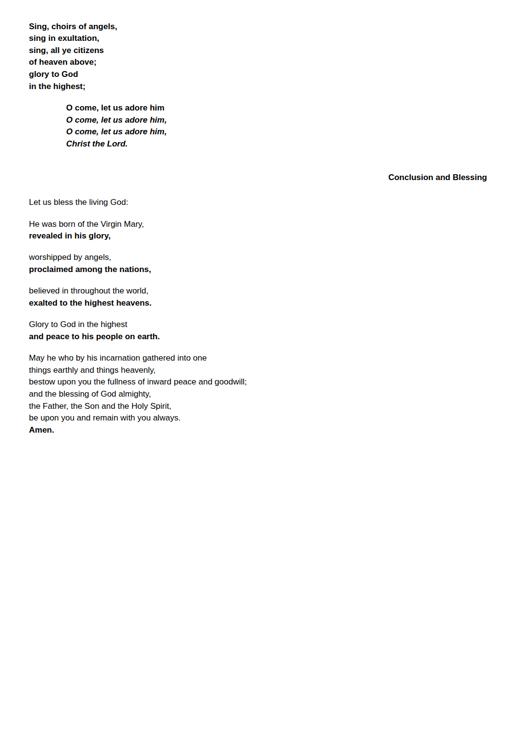Sing, choirs of angels,
sing in exultation,
sing, all ye citizens
of heaven above;
glory to God
in the highest;
O come, let us adore him
O come, let us adore him,
O come, let us adore him,
Christ the Lord.
Conclusion and Blessing
Let us bless the living God:
He was born of the Virgin Mary,
revealed in his glory,
worshipped by angels,
proclaimed among the nations,
believed in throughout the world,
exalted to the highest heavens.
Glory to God in the highest
and peace to his people on earth.
May he who by his incarnation gathered into one
things earthly and things heavenly,
bestow upon you the fullness of inward peace and goodwill;
and the blessing of God almighty,
the Father, the Son and the Holy Spirit,
be upon you and remain with you always.
Amen.